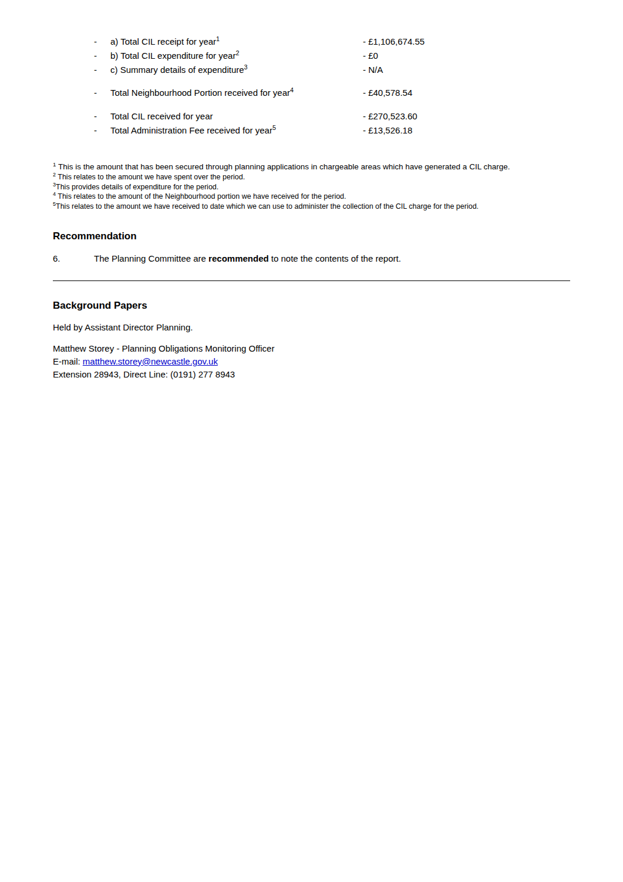- a) Total CIL receipt for year1 - £1,106,674.55
- b) Total CIL expenditure for year2 - £0
- c) Summary details of expenditure3 - N/A
- Total Neighbourhood Portion received for year4 - £40,578.54
- Total CIL received for year - £270,523.60
- Total Administration Fee received for year5 - £13,526.18
1 This is the amount that has been secured through planning applications in chargeable areas which have generated a CIL charge.
2 This relates to the amount we have spent over the period.
3This provides details of expenditure for the period.
4 This relates to the amount of the Neighbourhood portion we have received for the period.
5This relates to the amount we have received to date which we can use to administer the collection of the CIL charge for the period.
Recommendation
6. The Planning Committee are recommended to note the contents of the report.
Background Papers
Held by Assistant Director Planning.
Matthew Storey - Planning Obligations Monitoring Officer
E-mail: matthew.storey@newcastle.gov.uk
Extension 28943, Direct Line: (0191) 277 8943